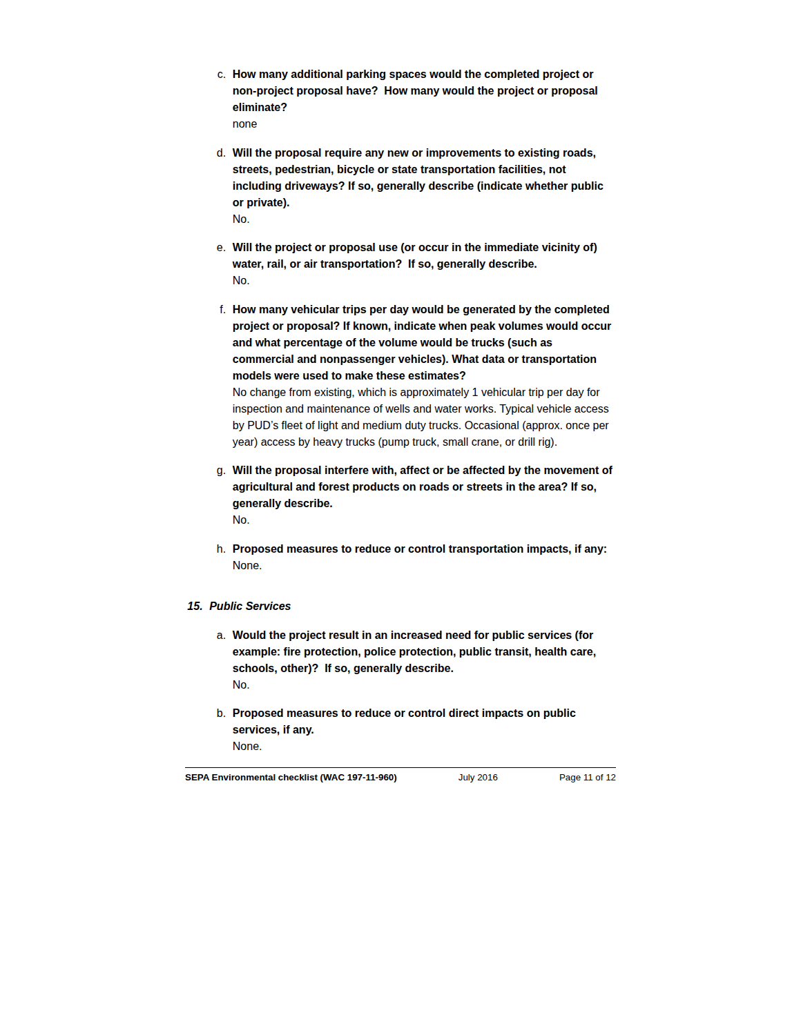c.
How many additional parking spaces would the completed project or non-project proposal have? How many would the project or proposal eliminate?
none
d.
Will the proposal require any new or improvements to existing roads, streets, pedestrian, bicycle or state transportation facilities, not including driveways? If so, generally describe (indicate whether public or private).
No.
e.
Will the project or proposal use (or occur in the immediate vicinity of) water, rail, or air transportation? If so, generally describe.
No.
f.
How many vehicular trips per day would be generated by the completed project or proposal? If known, indicate when peak volumes would occur and what percentage of the volume would be trucks (such as commercial and nonpassenger vehicles). What data or transportation models were used to make these estimates?
No change from existing, which is approximately 1 vehicular trip per day for inspection and maintenance of wells and water works. Typical vehicle access by PUD’s fleet of light and medium duty trucks. Occasional (approx. once per year) access by heavy trucks (pump truck, small crane, or drill rig).
g.
Will the proposal interfere with, affect or be affected by the movement of agricultural and forest products on roads or streets in the area? If so, generally describe.
No.
h.
Proposed measures to reduce or control transportation impacts, if any:
None.
15.
Public Services
a.
Would the project result in an increased need for public services (for example: fire protection, police protection, public transit, health care, schools, other)? If so, generally describe.
No.
b.
Proposed measures to reduce or control direct impacts on public services, if any.
None.
SEPA Environmental checklist (WAC 197-11-960) July 2016 Page 11 of 12